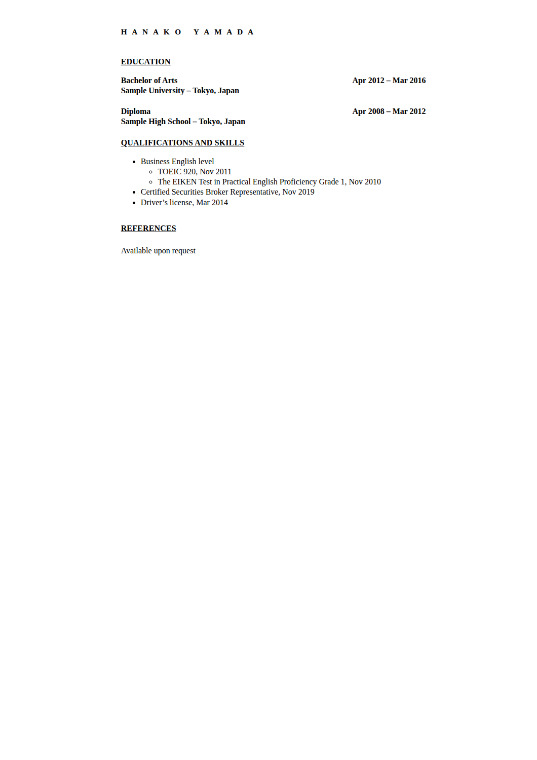H A N A K O Y A M A D A
EDUCATION
Bachelor of Arts Apr 2012 – Mar 2016 Sample University – Tokyo, Japan
Diploma Apr 2008 – Mar 2012 Sample High School – Tokyo, Japan
QUALIFICATIONS AND SKILLS
Business English level
TOEIC 920, Nov 2011
The EIKEN Test in Practical English Proficiency Grade 1, Nov 2010
Certified Securities Broker Representative, Nov 2019
Driver’s license, Mar 2014
REFERENCES
Available upon request